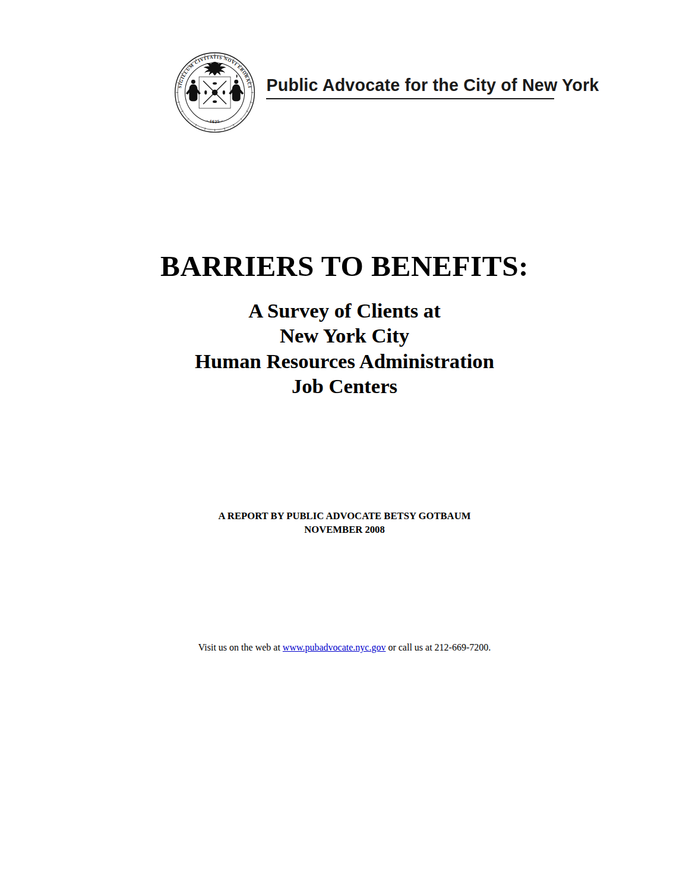SIGILLUM CIVITATIS NOVI EBORACI · 1625 ·
Public Advocate for the City of New York
BARRIERS TO BENEFITS:
A Survey of Clients at
New York City
Human Resources Administration
Job Centers
A REPORT BY PUBLIC ADVOCATE BETSY GOTBAUM
NOVEMBER 2008
Visit us on the web at www.pubadvocate.nyc.gov or call us at 212-669-7200.